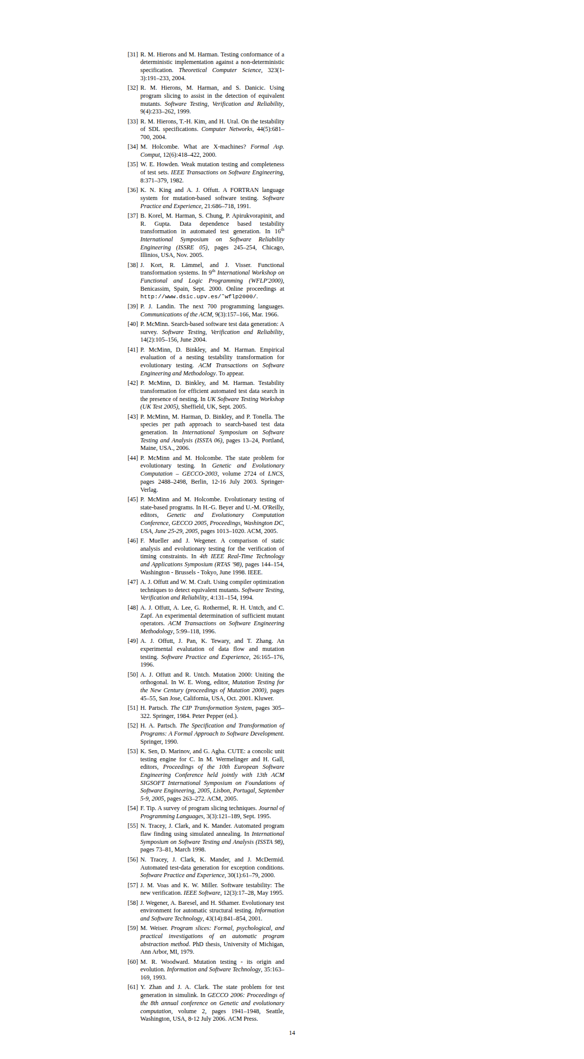[31] R. M. Hierons and M. Harman. Testing conformance of a deterministic implementation against a non-deterministic specification. Theoretical Computer Science, 323(1-3):191–233, 2004.
[32] R. M. Hierons, M. Harman, and S. Danicic. Using program slicing to assist in the detection of equivalent mutants. Software Testing, Verification and Reliability, 9(4):233–262, 1999.
[33] R. M. Hierons, T.-H. Kim, and H. Ural. On the testability of SDL specifications. Computer Networks, 44(5):681–700, 2004.
[34] M. Holcombe. What are X-machines? Formal Asp. Comput, 12(6):418–422, 2000.
[35] W. E. Howden. Weak mutation testing and completeness of test sets. IEEE Transactions on Software Engineering, 8:371–379, 1982.
[36] K. N. King and A. J. Offutt. A FORTRAN language system for mutation-based software testing. Software Practice and Experience, 21:686–718, 1991.
[37] B. Korel, M. Harman, S. Chung, P. Apirukvorapinit, and R. Gupta. Data dependence based testability transformation in automated test generation. In 16th International Symposium on Software Reliability Engineering (ISSRE 05), pages 245–254, Chicago, Illinios, USA, Nov. 2005.
[38] J. Kort, R. Lämmel, and J. Visser. Functional transformation systems. In 9th International Workshop on Functional and Logic Programming (WFLP'2000), Benicassim, Spain, Sept. 2000. Online proceedings at http://www.dsic.upv.es/˜wflp2000/.
[39] P. J. Landin. The next 700 programming languages. Communications of the ACM, 9(3):157–166, Mar. 1966.
[40] P. McMinn. Search-based software test data generation: A survey. Software Testing, Verification and Reliability, 14(2):105–156, June 2004.
[41] P. McMinn, D. Binkley, and M. Harman. Empirical evaluation of a nesting testability transformation for evolutionary testing. ACM Transactions on Software Engineering and Methodology. To appear.
[42] P. McMinn, D. Binkley, and M. Harman. Testability transformation for efficient automated test data search in the presence of nesting. In UK Software Testing Workshop (UK Test 2005), Sheffield, UK, Sept. 2005.
[43] P. McMinn, M. Harman, D. Binkley, and P. Tonella. The species per path approach to search-based test data generation. In International Symposium on Software Testing and Analysis (ISSTA 06), pages 13–24, Portland, Maine, USA., 2006.
[44] P. McMinn and M. Holcombe. The state problem for evolutionary testing. In Genetic and Evolutionary Computation – GECCO-2003, volume 2724 of LNCS, pages 2488–2498, Berlin, 12-16 July 2003. Springer-Verlag.
[45] P. McMinn and M. Holcombe. Evolutionary testing of state-based programs. In H.-G. Beyer and U.-M. O'Reilly, editors, Genetic and Evolutionary Computation Conference, GECCO 2005, Proceedings, Washington DC, USA, June 25-29, 2005, pages 1013–1020. ACM, 2005.
[46] F. Mueller and J. Wegener. A comparison of static analysis and evolutionary testing for the verification of timing constraints. In 4th IEEE Real-Time Technology and Applications Symposium (RTAS '98), pages 144–154, Washington - Brussels - Tokyo, June 1998. IEEE.
[47] A. J. Offutt and W. M. Craft. Using compiler optimization techniques to detect equivalent mutants. Software Testing, Verification and Reliability, 4:131–154, 1994.
[48] A. J. Offutt, A. Lee, G. Rothermel, R. H. Untch, and C. Zapf. An experimental determination of sufficient mutant operators. ACM Transactions on Software Engineering Methodology, 5:99–118, 1996.
[49] A. J. Offutt, J. Pan, K. Tewary, and T. Zhang. An experimental evalutation of data flow and mutation testing. Software Practice and Experience, 26:165–176, 1996.
[50] A. J. Offutt and R. Untch. Mutation 2000: Uniting the orthogonal. In W. E. Wong, editor, Mutation Testing for the New Century (proceedings of Mutation 2000), pages 45–55, San Jose, California, USA, Oct. 2001. Kluwer.
[51] H. Partsch. The CIP Transformation System, pages 305–322. Springer, 1984. Peter Pepper (ed.).
[52] H. A. Partsch. The Specification and Transformation of Programs: A Formal Approach to Software Development. Springer, 1990.
[53] K. Sen, D. Marinov, and G. Agha. CUTE: a concolic unit testing engine for C. In M. Wermelinger and H. Gall, editors, Proceedings of the 10th European Software Engineering Conference held jointly with 13th ACM SIGSOFT International Symposium on Foundations of Software Engineering, 2005, Lisbon, Portugal, September 5-9, 2005, pages 263–272. ACM, 2005.
[54] F. Tip. A survey of program slicing techniques. Journal of Programming Languages, 3(3):121–189, Sept. 1995.
[55] N. Tracey, J. Clark, and K. Mander. Automated program flaw finding using simulated annealing. In International Symposium on Software Testing and Analysis (ISSTA 98), pages 73–81, March 1998.
[56] N. Tracey, J. Clark, K. Mander, and J. McDermid. Automated test-data generation for exception conditions. Software Practice and Experience, 30(1):61–79, 2000.
[57] J. M. Voas and K. W. Miller. Software testability: The new verification. IEEE Software, 12(3):17–28, May 1995.
[58] J. Wegener, A. Baresel, and H. Sthamer. Evolutionary test environment for automatic structural testing. Information and Software Technology, 43(14):841–854, 2001.
[59] M. Weiser. Program slices: Formal, psychological, and practical investigations of an automatic program abstraction method. PhD thesis, University of Michigan, Ann Arbor, MI, 1979.
[60] M. R. Woodward. Mutation testing - its origin and evolution. Information and Software Technology, 35:163–169, 1993.
[61] Y. Zhan and J. A. Clark. The state problem for test generation in simulink. In GECCO 2006: Proceedings of the 8th annual conference on Genetic and evolutionary computation, volume 2, pages 1941–1948, Seattle, Washington, USA, 8-12 July 2006. ACM Press.
14